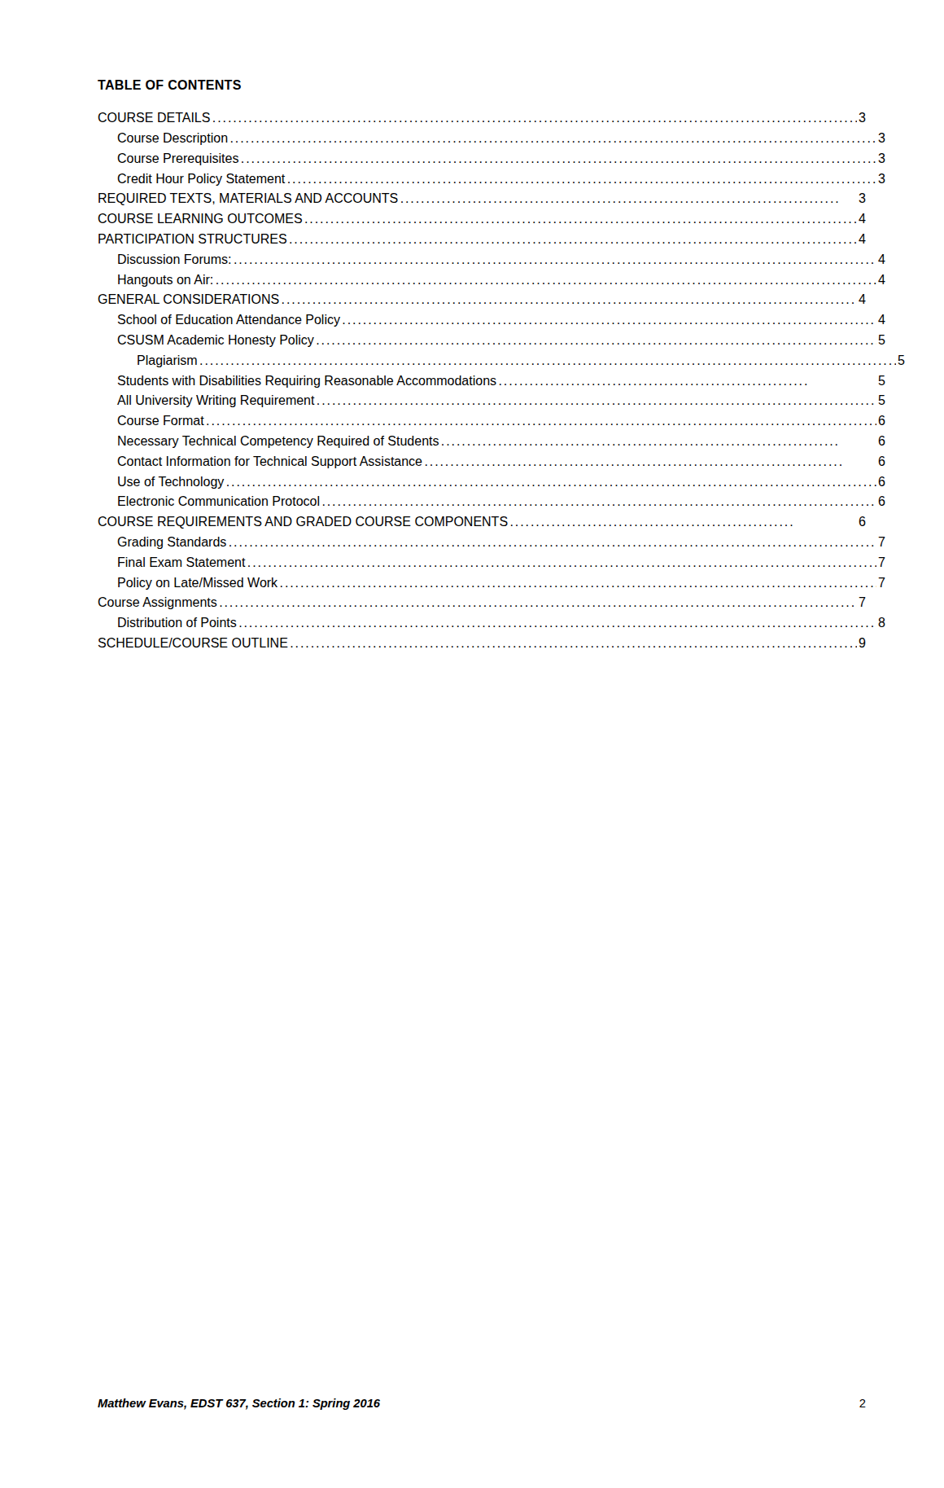TABLE OF CONTENTS
COURSE DETAILS .................................................................................................................................................. 3
Course Description ............................................................................................................................................. 3
Course Prerequisites .......................................................................................................................................... 3
Credit Hour Policy Statement .............................................................................................................................. 3
REQUIRED TEXTS, MATERIALS AND ACCOUNTS ..................................................................................... 3
COURSE LEARNING OUTCOMES ............................................................................................................. 4
PARTICIPATION STRUCTURES .................................................................................................................. 4
Discussion Forums: ........................................................................................................................................... 4
Hangouts on Air: .............................................................................................................................................. 4
GENERAL CONSIDERATIONS ..................................................................................................................... 4
School of Education Attendance Policy ......................................................................................................... 4
CSUSM Academic Honesty Policy ............................................................................................................. 5
Plagiarism ................................................................................................................................................. 5
Students with Disabilities Requiring Reasonable Accommodations ............................................................ 5
All University Writing Requirement ............................................................................................................. 5
Course Format ................................................................................................................................................. 6
Necessary Technical Competency Required of Students ............................................................................. 6
Contact Information for Technical Support Assistance ................................................................................. 6
Use of Technology ............................................................................................................................................. 6
Electronic Communication Protocol ............................................................................................................. 6
COURSE REQUIREMENTS AND GRADED COURSE COMPONENTS ....................................................... 6
Grading Standards ............................................................................................................................................. 7
Final Exam Statement ....................................................................................................................................... 7
Policy on Late/Missed Work ................................................................................................................................ 7
Course Assignments ............................................................................................................................................. 7
Distribution of Points ......................................................................................................................................... 8
SCHEDULE/COURSE OUTLINE .................................................................................................................. 9
Matthew Evans, EDST 637, Section 1: Spring 2016 2